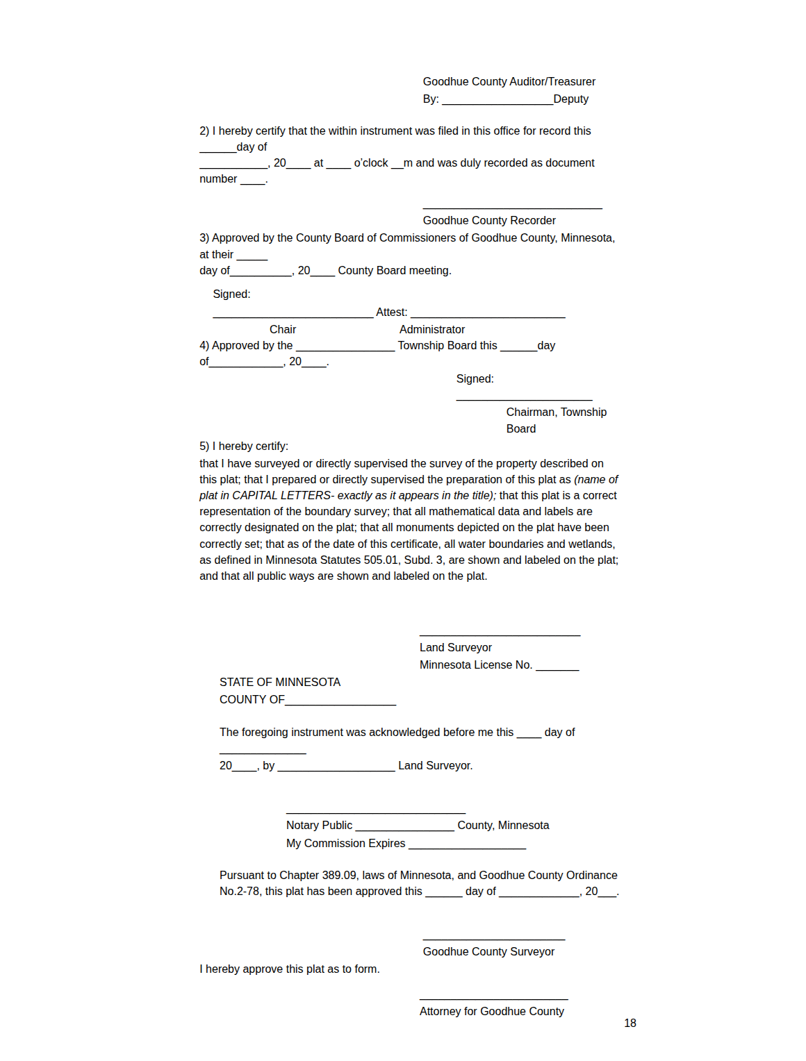Goodhue County Auditor/Treasurer
By: __________________Deputy
2) I hereby certify that the within instrument was filed in this office for record this ______day of
___________, 20____ at ____ o’clock __m and was duly recorded as document number ____.
_____________________________
Goodhue County Recorder
3) Approved by the County Board of Commissioners of Goodhue County, Minnesota, at their _____
day of__________, 20____ County Board meeting.
Signed:
__________________________ Attest: _________________________
Chair Administrator
4) Approved by the ________________ Township Board this ______day of____________, 20____.
Signed: ______________________
Chairman, Township Board
5) I hereby certify:
that I have surveyed or directly supervised the survey of the property described on this plat; that I prepared or directly supervised the preparation of this plat as (name of plat in CAPITAL LETTERS- exactly as it appears in the title); that this plat is a correct representation of the boundary survey; that all mathematical data and labels are correctly designated on the plat; that all monuments depicted on the plat have been correctly set; that as of the date of this certificate, all water boundaries and wetlands, as defined in Minnesota Statutes 505.01, Subd. 3, are shown and labeled on the plat; and that all public ways are shown and labeled on the plat.
__________________________
Land Surveyor
Minnesota License No. _______
STATE OF MINNESOTA
COUNTY OF__________________
The foregoing instrument was acknowledged before me this ____ day of ______________
20____, by ___________________ Land Surveyor.
_____________________________
Notary Public ________________ County, Minnesota
My Commission Expires ___________________
Pursuant to Chapter 389.09, laws of Minnesota, and Goodhue County Ordinance No.2-78, this plat has been approved this ______ day of _____________, 20___.
_______________________
Goodhue County Surveyor
I hereby approve this plat as to form.
________________________
Attorney for Goodhue County
18